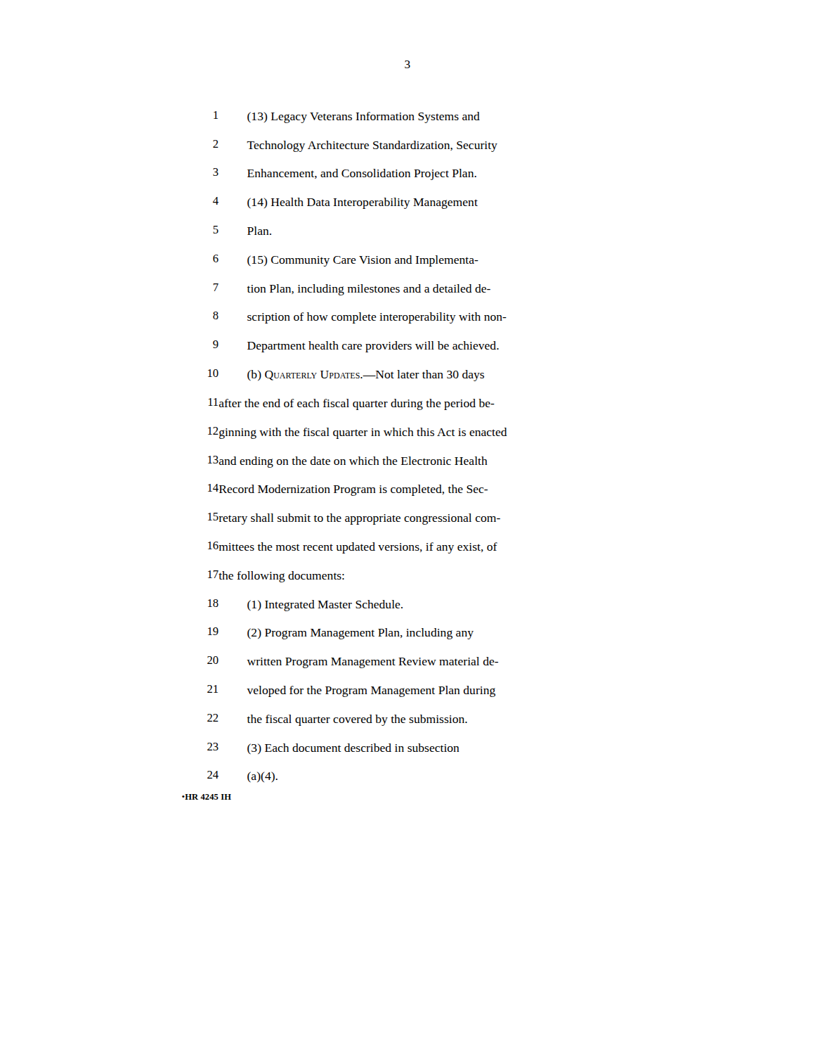3
| 1 | (13) Legacy Veterans Information Systems and |
| 2 | Technology Architecture Standardization, Security |
| 3 | Enhancement, and Consolidation Project Plan. |
| 4 | (14) Health Data Interoperability Management |
| 5 | Plan. |
| 6 | (15) Community Care Vision and Implementa- |
| 7 | tion Plan, including milestones and a detailed de- |
| 8 | scription of how complete interoperability with non- |
| 9 | Department health care providers will be achieved. |
| 10 | (b) Quarterly Updates. —Not later than 30 days |
| 11 | after the end of each fiscal quarter during the period be- |
| 12 | ginning with the fiscal quarter in which this Act is enacted |
| 13 | and ending on the date on which the Electronic Health |
| 14 | Record Modernization Program is completed, the Sec- |
| 15 | retary shall submit to the appropriate congressional com- |
| 16 | mittees the most recent updated versions, if any exist, of |
| 17 | the following documents: |
| 18 | (1) Integrated Master Schedule. |
| 19 | (2) Program Management Plan, including any |
| 20 | written Program Management Review material de- |
| 21 | veloped for the Program Management Plan during |
| 22 | the fiscal quarter covered by the submission. |
| 23 | (3) Each document described in subsection |
| 24 | (a)(4). |
•HR 4245 IH